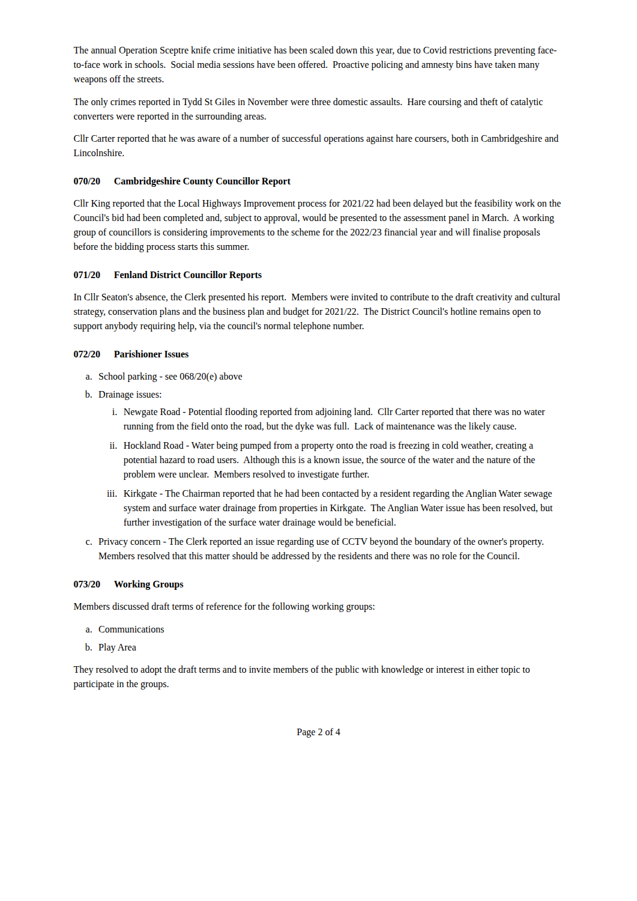The annual Operation Sceptre knife crime initiative has been scaled down this year, due to Covid restrictions preventing face-to-face work in schools. Social media sessions have been offered. Proactive policing and amnesty bins have taken many weapons off the streets.
The only crimes reported in Tydd St Giles in November were three domestic assaults. Hare coursing and theft of catalytic converters were reported in the surrounding areas.
Cllr Carter reported that he was aware of a number of successful operations against hare coursers, both in Cambridgeshire and Lincolnshire.
070/20 Cambridgeshire County Councillor Report
Cllr King reported that the Local Highways Improvement process for 2021/22 had been delayed but the feasibility work on the Council's bid had been completed and, subject to approval, would be presented to the assessment panel in March. A working group of councillors is considering improvements to the scheme for the 2022/23 financial year and will finalise proposals before the bidding process starts this summer.
071/20 Fenland District Councillor Reports
In Cllr Seaton's absence, the Clerk presented his report. Members were invited to contribute to the draft creativity and cultural strategy, conservation plans and the business plan and budget for 2021/22. The District Council's hotline remains open to support anybody requiring help, via the council's normal telephone number.
072/20 Parishioner Issues
School parking - see 068/20(e) above
Drainage issues:
Newgate Road - Potential flooding reported from adjoining land. Cllr Carter reported that there was no water running from the field onto the road, but the dyke was full. Lack of maintenance was the likely cause.
Hockland Road - Water being pumped from a property onto the road is freezing in cold weather, creating a potential hazard to road users. Although this is a known issue, the source of the water and the nature of the problem were unclear. Members resolved to investigate further.
Kirkgate - The Chairman reported that he had been contacted by a resident regarding the Anglian Water sewage system and surface water drainage from properties in Kirkgate. The Anglian Water issue has been resolved, but further investigation of the surface water drainage would be beneficial.
Privacy concern - The Clerk reported an issue regarding use of CCTV beyond the boundary of the owner's property. Members resolved that this matter should be addressed by the residents and there was no role for the Council.
073/20 Working Groups
Members discussed draft terms of reference for the following working groups:
Communications
Play Area
They resolved to adopt the draft terms and to invite members of the public with knowledge or interest in either topic to participate in the groups.
Page 2 of 4